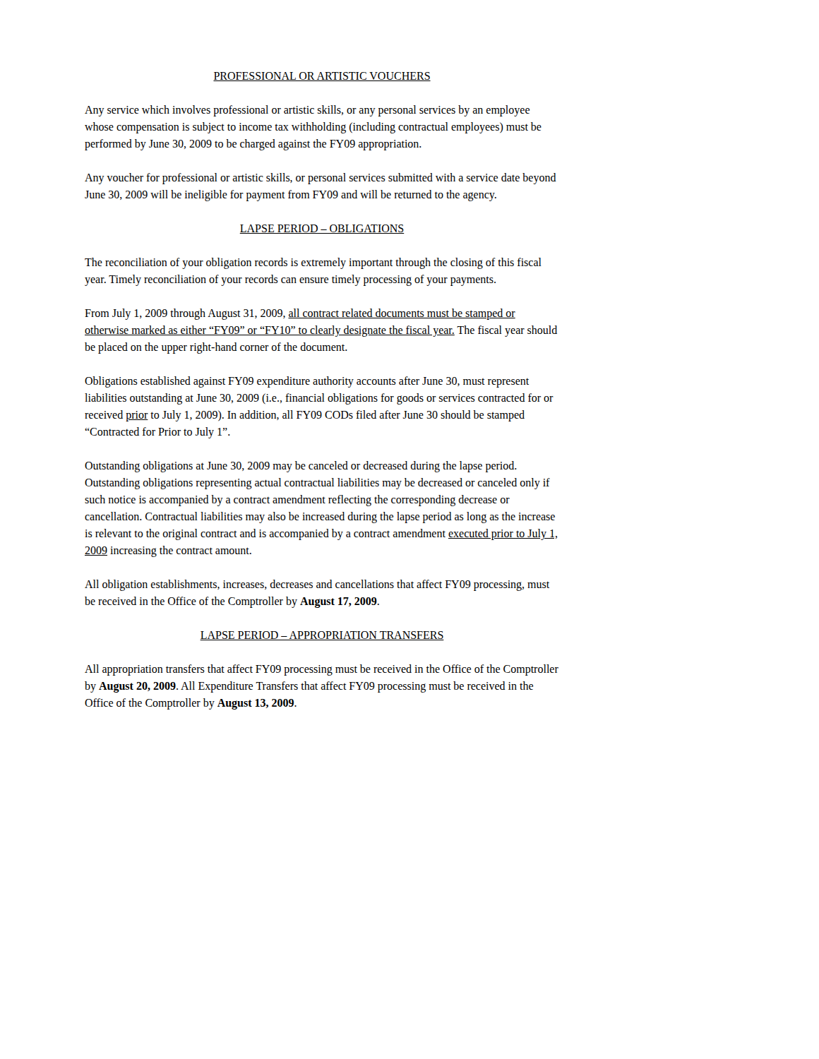PROFESSIONAL OR ARTISTIC VOUCHERS
Any service which involves professional or artistic skills, or any personal services by an employee whose compensation is subject to income tax withholding (including contractual employees) must be performed by June 30, 2009 to be charged against the FY09 appropriation.
Any voucher for professional or artistic skills, or personal services submitted with a service date beyond June 30, 2009 will be ineligible for payment from FY09 and will be returned to the agency.
LAPSE PERIOD – OBLIGATIONS
The reconciliation of your obligation records is extremely important through the closing of this fiscal year. Timely reconciliation of your records can ensure timely processing of your payments.
From July 1, 2009 through August 31, 2009, all contract related documents must be stamped or otherwise marked as either “FY09” or “FY10” to clearly designate the fiscal year. The fiscal year should be placed on the upper right-hand corner of the document.
Obligations established against FY09 expenditure authority accounts after June 30, must represent liabilities outstanding at June 30, 2009 (i.e., financial obligations for goods or services contracted for or received prior to July 1, 2009). In addition, all FY09 CODs filed after June 30 should be stamped “Contracted for Prior to July 1”.
Outstanding obligations at June 30, 2009 may be canceled or decreased during the lapse period. Outstanding obligations representing actual contractual liabilities may be decreased or canceled only if such notice is accompanied by a contract amendment reflecting the corresponding decrease or cancellation. Contractual liabilities may also be increased during the lapse period as long as the increase is relevant to the original contract and is accompanied by a contract amendment executed prior to July 1, 2009 increasing the contract amount.
All obligation establishments, increases, decreases and cancellations that affect FY09 processing, must be received in the Office of the Comptroller by August 17, 2009.
LAPSE PERIOD – APPROPRIATION TRANSFERS
All appropriation transfers that affect FY09 processing must be received in the Office of the Comptroller by August 20, 2009. All Expenditure Transfers that affect FY09 processing must be received in the Office of the Comptroller by August 13, 2009.